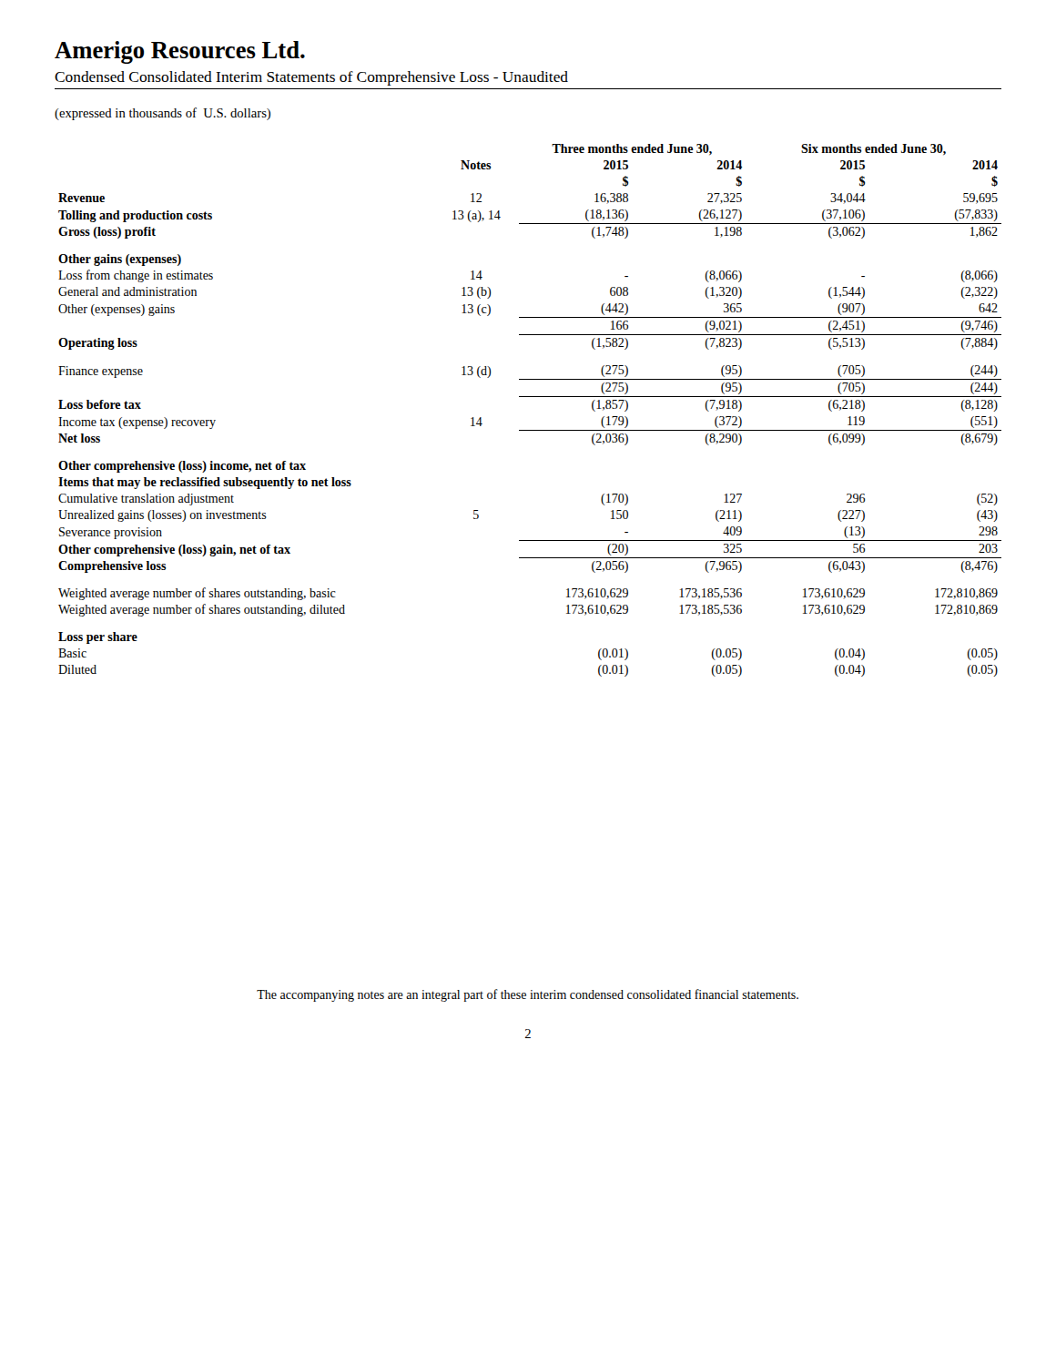Amerigo Resources Ltd.
Condensed Consolidated Interim Statements of Comprehensive Loss - Unaudited
(expressed in thousands of U.S. dollars)
| | | Three months ended June 30, | Six months ended June 30, |
| | Notes | 2015 | 2014 | 2015 | 2014 |
| | | $ | $ | $ | $ |
| Revenue | 12 | 16,388 | 27,325 | 34,044 | 59,695 |
| Tolling and production costs | 13 (a), 14 | (18,136) | (26,127) | (37,106) | (57,833) |
| Gross (loss) profit | | (1,748) | 1,198 | (3,062) | 1,862 |
| Other gains (expenses) | | | | | |
| Loss from change in estimates | 14 | - | (8,066) | - | (8,066) |
| General and administration | 13 (b) | 608 | (1,320) | (1,544) | (2,322) |
| Other (expenses) gains | 13 (c) | (442) | 365 | (907) | 642 |
| | | 166 | (9,021) | (2,451) | (9,746) |
| Operating loss | | (1,582) | (7,823) | (5,513) | (7,884) |
| Finance expense | 13 (d) | (275) | (95) | (705) | (244) |
| | | (275) | (95) | (705) | (244) |
| Loss before tax | | (1,857) | (7,918) | (6,218) | (8,128) |
| Income tax (expense) recovery | 14 | (179) | (372) | 119 | (551) |
| Net loss | | (2,036) | (8,290) | (6,099) | (8,679) |
| Other comprehensive (loss) income, net of tax | | | | | |
| Items that may be reclassified subsequently to net loss | | | | | |
| Cumulative translation adjustment | | (170) | 127 | 296 | (52) |
| Unrealized gains (losses) on investments | 5 | 150 | (211) | (227) | (43) |
| Severance provision | | - | 409 | (13) | 298 |
| Other comprehensive (loss) gain, net of tax | | (20) | 325 | 56 | 203 |
| Comprehensive loss | | (2,056) | (7,965) | (6,043) | (8,476) |
| Weighted average number of shares outstanding, basic | | 173,610,629 | 173,185,536 | 173,610,629 | 172,810,869 |
| Weighted average number of shares outstanding, diluted | | 173,610,629 | 173,185,536 | 173,610,629 | 172,810,869 |
| Loss per share | | | | | |
| Basic | | (0.01) | (0.05) | (0.04) | (0.05) |
| Diluted | | (0.01) | (0.05) | (0.04) | (0.05) |
The accompanying notes are an integral part of these interim condensed consolidated financial statements.
2